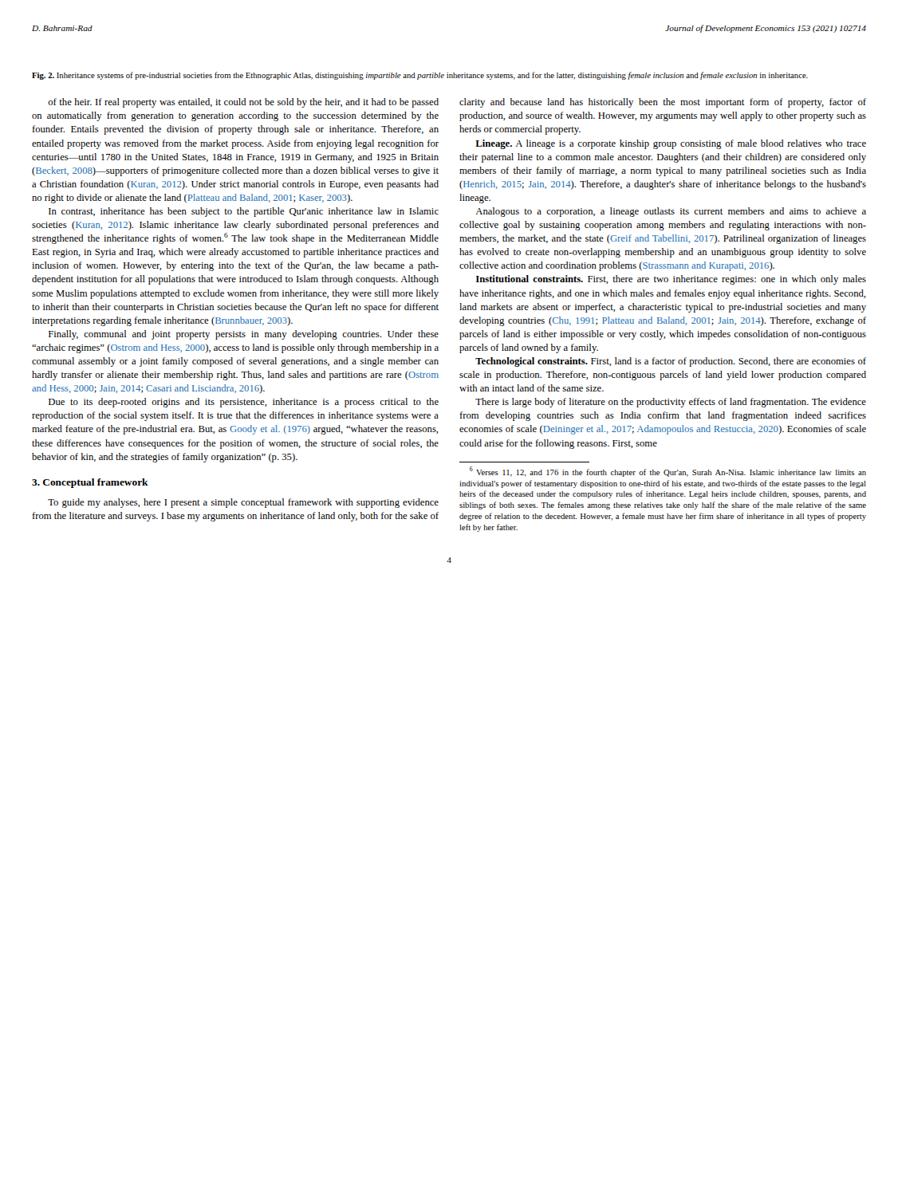D. Bahrami-Rad
Journal of Development Economics 153 (2021) 102714
Fig. 2. Inheritance systems of pre-industrial societies from the Ethnographic Atlas, distinguishing impartible and partible inheritance systems, and for the latter, distinguishing female inclusion and female exclusion in inheritance.
of the heir. If real property was entailed, it could not be sold by the heir, and it had to be passed on automatically from generation to generation according to the succession determined by the founder. Entails prevented the division of property through sale or inheritance. Therefore, an entailed property was removed from the market process. Aside from enjoying legal recognition for centuries—until 1780 in the United States, 1848 in France, 1919 in Germany, and 1925 in Britain (Beckert, 2008)—supporters of primogeniture collected more than a dozen biblical verses to give it a Christian foundation (Kuran, 2012). Under strict manorial controls in Europe, even peasants had no right to divide or alienate the land (Platteau and Baland, 2001; Kaser, 2003).
In contrast, inheritance has been subject to the partible Qur'anic inheritance law in Islamic societies (Kuran, 2012). Islamic inheritance law clearly subordinated personal preferences and strengthened the inheritance rights of women.6 The law took shape in the Mediterranean Middle East region, in Syria and Iraq, which were already accustomed to partible inheritance practices and inclusion of women. However, by entering into the text of the Qur'an, the law became a path-dependent institution for all populations that were introduced to Islam through conquests. Although some Muslim populations attempted to exclude women from inheritance, they were still more likely to inherit than their counterparts in Christian societies because the Qur'an left no space for different interpretations regarding female inheritance (Brunnbauer, 2003).
Finally, communal and joint property persists in many developing countries. Under these “archaic regimes” (Ostrom and Hess, 2000), access to land is possible only through membership in a communal assembly or a joint family composed of several generations, and a single member can hardly transfer or alienate their membership right. Thus, land sales and partitions are rare (Ostrom and Hess, 2000; Jain, 2014; Casari and Lisciandra, 2016).
Due to its deep-rooted origins and its persistence, inheritance is a process critical to the reproduction of the social system itself. It is true that the differences in inheritance systems were a marked feature of the pre-industrial era. But, as Goody et al. (1976) argued, “whatever the reasons, these differences have consequences for the position of women, the structure of social roles, the behavior of kin, and the strategies of family organization” (p. 35).
3. Conceptual framework
To guide my analyses, here I present a simple conceptual framework with supporting evidence from the literature and surveys. I base my arguments on inheritance of land only, both for the sake of clarity and because land has historically been the most important form of property, factor of production, and source of wealth. However, my arguments may well apply to other property such as herds or commercial property.
Lineage. A lineage is a corporate kinship group consisting of male blood relatives who trace their paternal line to a common male ancestor. Daughters (and their children) are considered only members of their family of marriage, a norm typical to many patrilineal societies such as India (Henrich, 2015; Jain, 2014). Therefore, a daughter's share of inheritance belongs to the husband's lineage.
Analogous to a corporation, a lineage outlasts its current members and aims to achieve a collective goal by sustaining cooperation among members and regulating interactions with non-members, the market, and the state (Greif and Tabellini, 2017). Patrilineal organization of lineages has evolved to create non-overlapping membership and an unambiguous group identity to solve collective action and coordination problems (Strassmann and Kurapati, 2016).
Institutional constraints. First, there are two inheritance regimes: one in which only males have inheritance rights, and one in which males and females enjoy equal inheritance rights. Second, land markets are absent or imperfect, a characteristic typical to pre-industrial societies and many developing countries (Chu, 1991; Platteau and Baland, 2001; Jain, 2014). Therefore, exchange of parcels of land is either impossible or very costly, which impedes consolidation of non-contiguous parcels of land owned by a family.
Technological constraints. First, land is a factor of production. Second, there are economies of scale in production. Therefore, non-contiguous parcels of land yield lower production compared with an intact land of the same size.
There is large body of literature on the productivity effects of land fragmentation. The evidence from developing countries such as India confirm that land fragmentation indeed sacrifices economies of scale (Deininger et al., 2017; Adamopoulos and Restuccia, 2020). Economies of scale could arise for the following reasons. First, some
6 Verses 11, 12, and 176 in the fourth chapter of the Qur'an, Surah An-Nisa. Islamic inheritance law limits an individual's power of testamentary disposition to one-third of his estate, and two-thirds of the estate passes to the legal heirs of the deceased under the compulsory rules of inheritance. Legal heirs include children, spouses, parents, and siblings of both sexes. The females among these relatives take only half the share of the male relative of the same degree of relation to the decedent. However, a female must have her firm share of inheritance in all types of property left by her father.
4